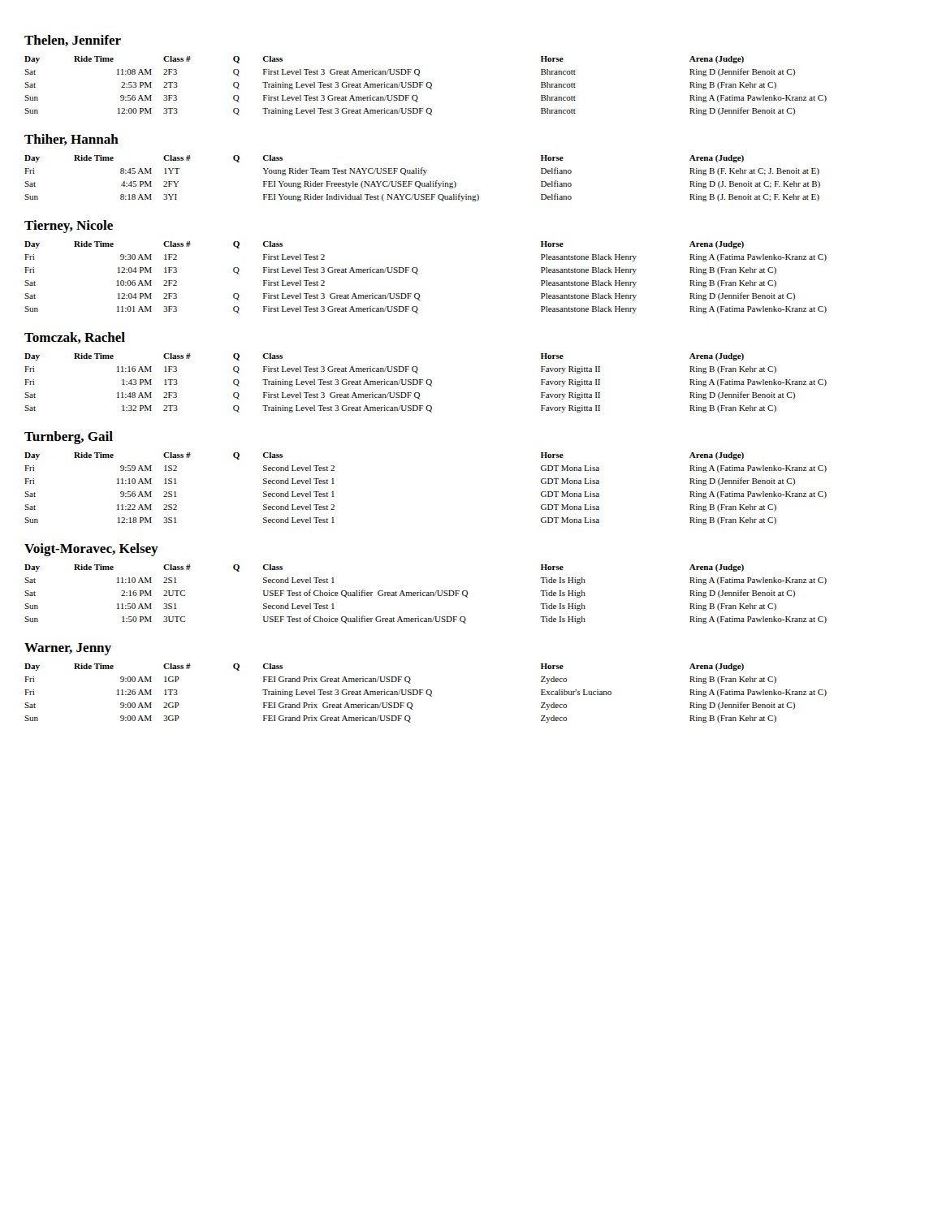Thelen, Jennifer
| Day | Ride Time | Class # | Q | Class | Horse | Arena (Judge) |
| --- | --- | --- | --- | --- | --- | --- |
| Sat | 11:08 AM | 2F3 | Q | First Level Test 3 Great American/USDF Q | Bhrancott | Ring D (Jennifer Benoit at C) |
| Sat | 2:53 PM | 2T3 | Q | Training Level Test 3 Great American/USDF Q | Bhrancott | Ring B (Fran Kehr at C) |
| Sun | 9:56 AM | 3F3 | Q | First Level Test 3 Great American/USDF Q | Bhrancott | Ring A (Fatima Pawlenko-Kranz at C) |
| Sun | 12:00 PM | 3T3 | Q | Training Level Test 3 Great American/USDF Q | Bhrancott | Ring D (Jennifer Benoit at C) |
Thiher, Hannah
| Day | Ride Time | Class # | Q | Class | Horse | Arena (Judge) |
| --- | --- | --- | --- | --- | --- | --- |
| Fri | 8:45 AM | 1YT | | Young Rider Team Test NAYC/USEF Qualify | Delfiano | Ring B (F. Kehr at C; J. Benoit at E) |
| Sat | 4:45 PM | 2FY | | FEI Young Rider Freestyle (NAYC/USEF Qualifying) | Delfiano | Ring D (J. Benoit at C; F. Kehr at B) |
| Sun | 8:18 AM | 3YI | | FEI Young Rider Individual Test ( NAYC/USEF Qualifying) | Delfiano | Ring B (J. Benoit at C; F. Kehr at E) |
Tierney, Nicole
| Day | Ride Time | Class # | Q | Class | Horse | Arena (Judge) |
| --- | --- | --- | --- | --- | --- | --- |
| Fri | 9:30 AM | 1F2 | | First Level Test 2 | Pleasantstone Black Henry | Ring A (Fatima Pawlenko-Kranz at C) |
| Fri | 12:04 PM | 1F3 | Q | First Level Test 3 Great American/USDF Q | Pleasantstone Black Henry | Ring B (Fran Kehr at C) |
| Sat | 10:06 AM | 2F2 | | First Level Test 2 | Pleasantstone Black Henry | Ring B (Fran Kehr at C) |
| Sat | 12:04 PM | 2F3 | Q | First Level Test 3 Great American/USDF Q | Pleasantstone Black Henry | Ring D (Jennifer Benoit at C) |
| Sun | 11:01 AM | 3F3 | Q | First Level Test 3 Great American/USDF Q | Pleasantstone Black Henry | Ring A (Fatima Pawlenko-Kranz at C) |
Tomczak, Rachel
| Day | Ride Time | Class # | Q | Class | Horse | Arena (Judge) |
| --- | --- | --- | --- | --- | --- | --- |
| Fri | 11:16 AM | 1F3 | Q | First Level Test 3 Great American/USDF Q | Favory Rigitta II | Ring B (Fran Kehr at C) |
| Fri | 1:43 PM | 1T3 | Q | Training Level Test 3 Great American/USDF Q | Favory Rigitta II | Ring A (Fatima Pawlenko-Kranz at C) |
| Sat | 11:48 AM | 2F3 | Q | First Level Test 3 Great American/USDF Q | Favory Rigitta II | Ring D (Jennifer Benoit at C) |
| Sat | 1:32 PM | 2T3 | Q | Training Level Test 3 Great American/USDF Q | Favory Rigitta II | Ring B (Fran Kehr at C) |
Turnberg, Gail
| Day | Ride Time | Class # | Q | Class | Horse | Arena (Judge) |
| --- | --- | --- | --- | --- | --- | --- |
| Fri | 9:59 AM | 1S2 | | Second Level Test 2 | GDT Mona Lisa | Ring A (Fatima Pawlenko-Kranz at C) |
| Fri | 11:10 AM | 1S1 | | Second Level Test 1 | GDT Mona Lisa | Ring D (Jennifer Benoit at C) |
| Sat | 9:56 AM | 2S1 | | Second Level Test 1 | GDT Mona Lisa | Ring A (Fatima Pawlenko-Kranz at C) |
| Sat | 11:22 AM | 2S2 | | Second Level Test 2 | GDT Mona Lisa | Ring B (Fran Kehr at C) |
| Sun | 12:18 PM | 3S1 | | Second Level Test 1 | GDT Mona Lisa | Ring B (Fran Kehr at C) |
Voigt-Moravec, Kelsey
| Day | Ride Time | Class # | Q | Class | Horse | Arena (Judge) |
| --- | --- | --- | --- | --- | --- | --- |
| Sat | 11:10 AM | 2S1 | | Second Level Test 1 | Tide Is High | Ring A (Fatima Pawlenko-Kranz at C) |
| Sat | 2:16 PM | 2UTC | | USEF Test of Choice Qualifier Great American/USDF Q | Tide Is High | Ring D (Jennifer Benoit at C) |
| Sun | 11:50 AM | 3S1 | | Second Level Test 1 | Tide Is High | Ring B (Fran Kehr at C) |
| Sun | 1:50 PM | 3UTC | | USEF Test of Choice Qualifier Great American/USDF Q | Tide Is High | Ring A (Fatima Pawlenko-Kranz at C) |
Warner, Jenny
| Day | Ride Time | Class # | Q | Class | Horse | Arena (Judge) |
| --- | --- | --- | --- | --- | --- | --- |
| Fri | 9:00 AM | 1GP | | FEI Grand Prix Great American/USDF Q | Zydeco | Ring B (Fran Kehr at C) |
| Fri | 11:26 AM | 1T3 | | Training Level Test 3 Great American/USDF Q | Excalibur's Luciano | Ring A (Fatima Pawlenko-Kranz at C) |
| Sat | 9:00 AM | 2GP | | FEI Grand Prix Great American/USDF Q | Zydeco | Ring D (Jennifer Benoit at C) |
| Sun | 9:00 AM | 3GP | | FEI Grand Prix Great American/USDF Q | Zydeco | Ring B (Fran Kehr at C) |